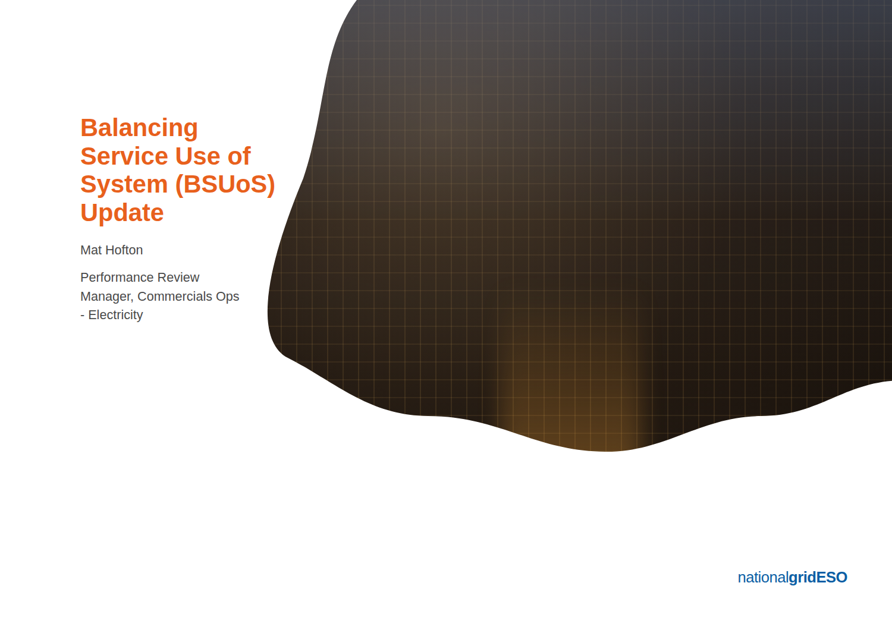Balancing
Service Use of
System (BSUoS)
Update
Mat Hofton
Performance Review
Manager, Commercials Ops
- Electricity
nationalgrid ESO